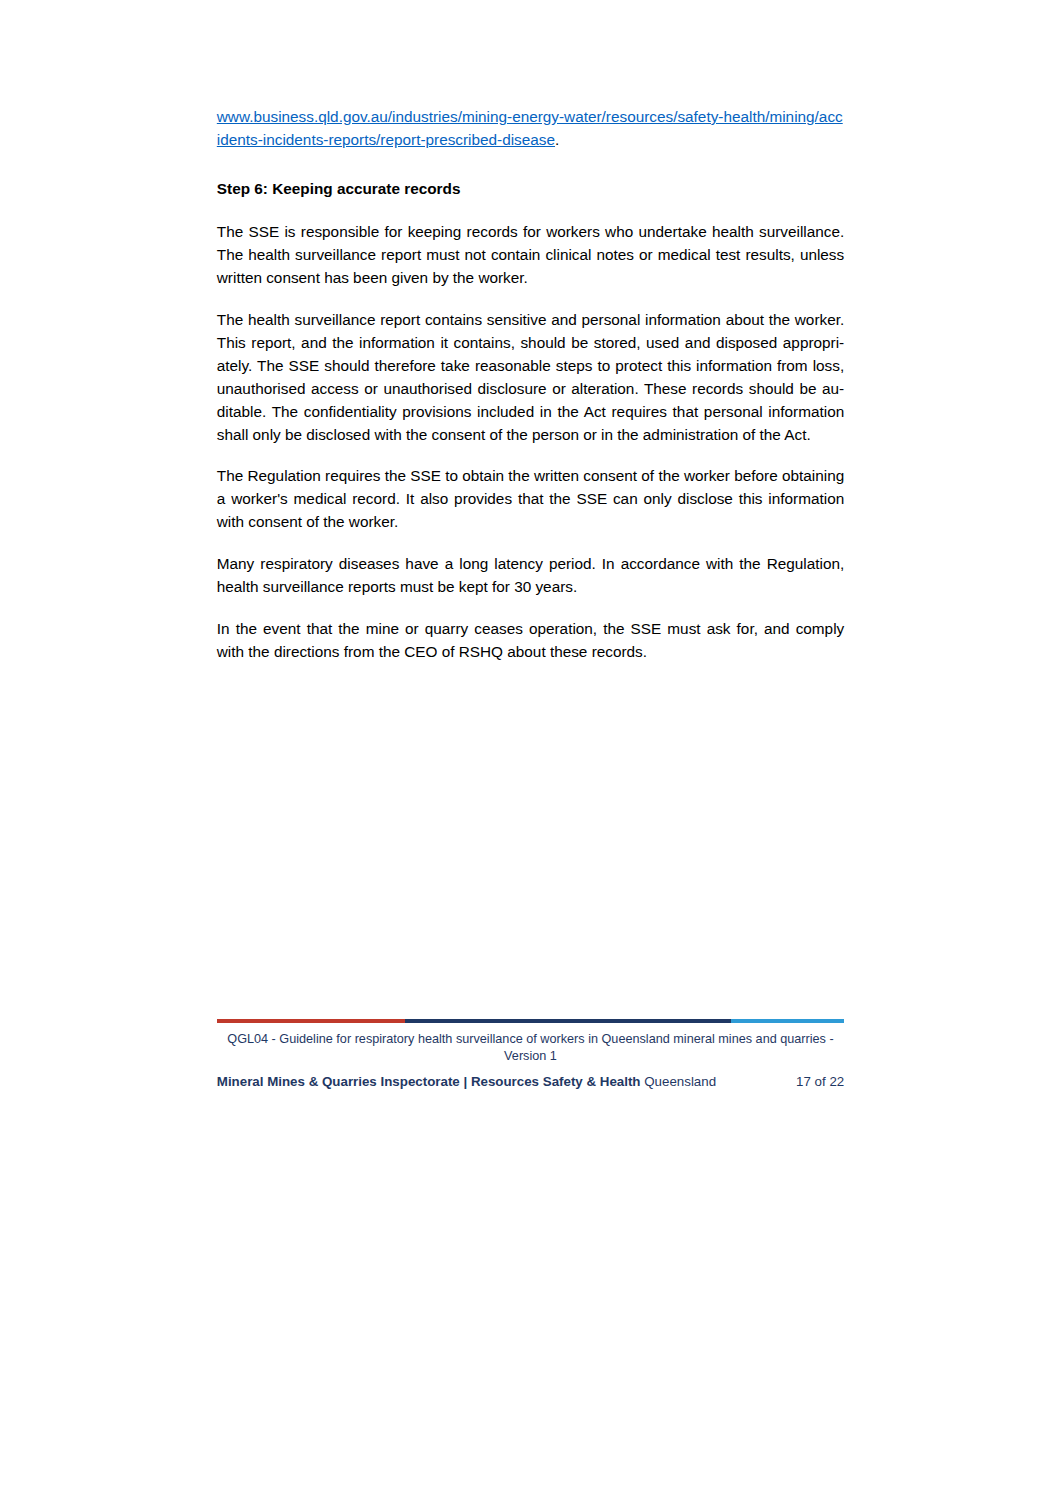www.business.qld.gov.au/industries/mining-energy-water/resources/safety-health/mining/accidents-incidents-reports/report-prescribed-disease.
Step 6: Keeping accurate records
The SSE is responsible for keeping records for workers who undertake health surveillance. The health surveillance report must not contain clinical notes or medical test results, unless written consent has been given by the worker.
The health surveillance report contains sensitive and personal information about the worker. This report, and the information it contains, should be stored, used and disposed appropriately. The SSE should therefore take reasonable steps to protect this information from loss, unauthorised access or unauthorised disclosure or alteration. These records should be auditable. The confidentiality provisions included in the Act requires that personal information shall only be disclosed with the consent of the person or in the administration of the Act.
The Regulation requires the SSE to obtain the written consent of the worker before obtaining a worker's medical record. It also provides that the SSE can only disclose this information with consent of the worker.
Many respiratory diseases have a long latency period. In accordance with the Regulation, health surveillance reports must be kept for 30 years.
In the event that the mine or quarry ceases operation, the SSE must ask for, and comply with the directions from the CEO of RSHQ about these records.
QGL04 - Guideline for respiratory health surveillance of workers in Queensland mineral mines and quarries - Version 1
Mineral Mines & Quarries Inspectorate | Resources Safety & Health Queensland
17 of 22